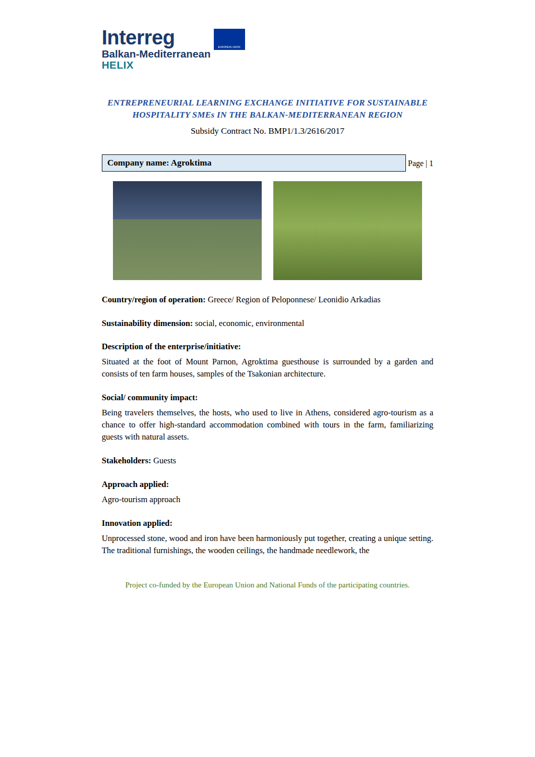Interreg Balkan-Mediterranean HELIX
EUROPEAN UNION
ENTREPRENEURIAL LEARNING EXCHANGE INITIATIVE FOR SUSTAINABLE
HOSPITALITY SMEs IN THE BALKAN-MEDITERRANEAN REGION
Subsidy Contract No. BMP1/1.3/2616/2017
Company name: Agroktima
Page | 1
Country/region of operation: Greece/ Region of Peloponnese/ Leonidio Arkadias
Sustainability dimension: social, economic, environmental
Description of the enterprise/initiative:
Situated at the foot of Mount Parnon, Agroktima guesthouse is surrounded by a garden and consists of ten farm houses, samples of the Tsakonian architecture.
Social/ community impact:
Being travelers themselves, the hosts, who used to live in Athens, considered agro-tourism as a chance to offer high-standard accommodation combined with tours in the farm, familiarizing guests with natural assets.
Stakeholders: Guests
Approach applied:
Agro-tourism approach
Innovation applied:
Unprocessed stone, wood and iron have been harmoniously put together, creating a unique setting. The traditional furnishings, the wooden ceilings, the handmade needlework, the
Project co-funded by the European Union and National Funds of the participating countries.